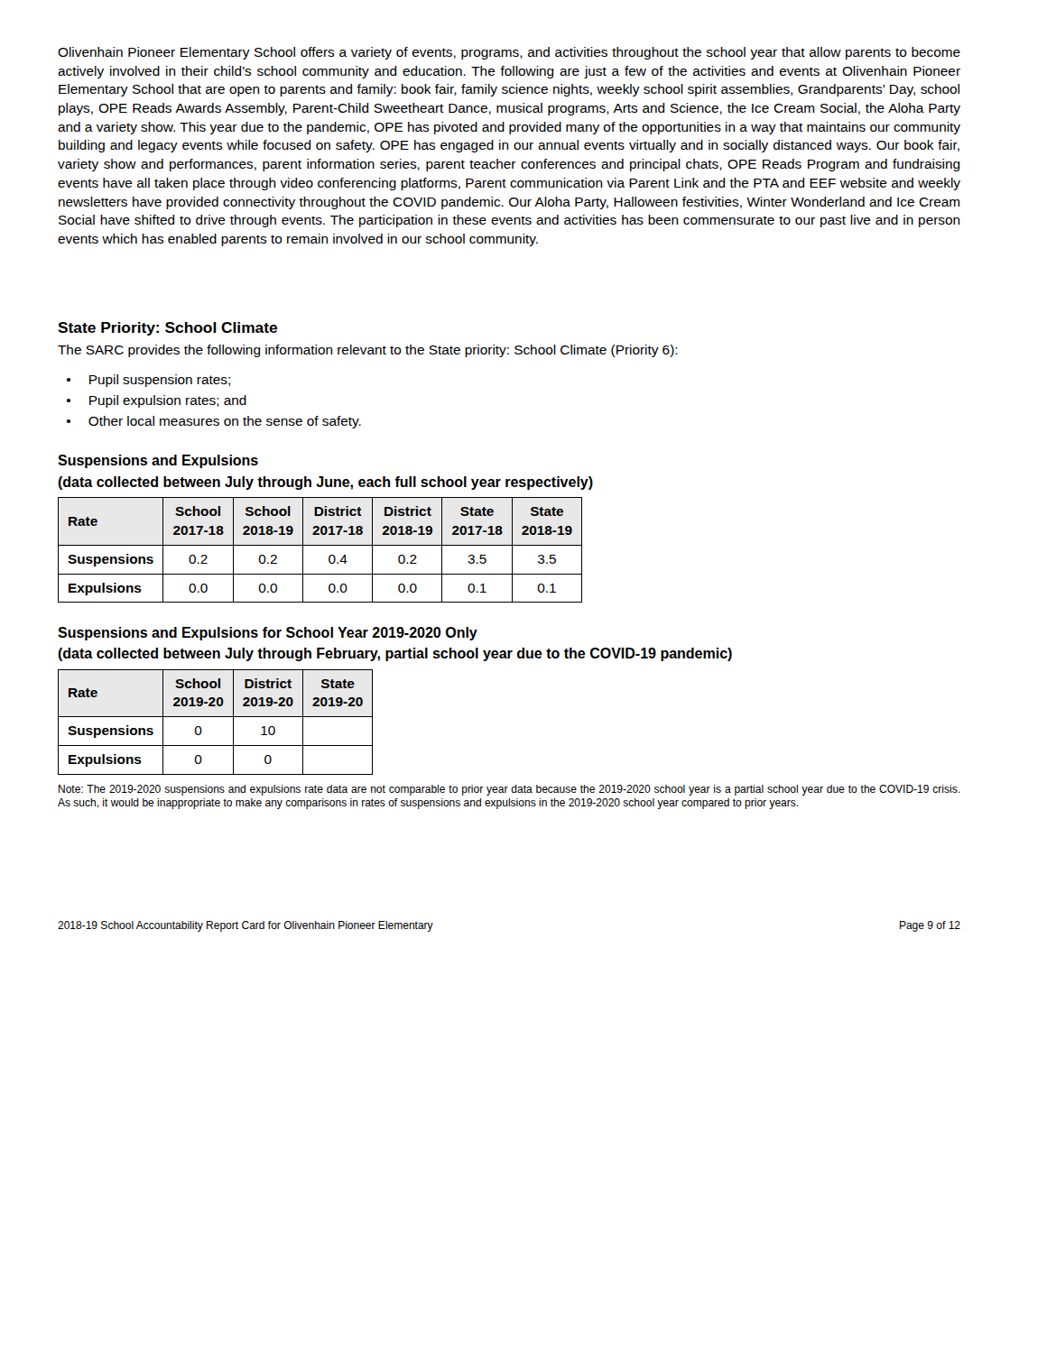Olivenhain Pioneer Elementary School offers a variety of events, programs, and activities throughout the school year that allow parents to become actively involved in their child’s school community and education. The following are just a few of the activities and events at Olivenhain Pioneer Elementary School that are open to parents and family: book fair, family science nights, weekly school spirit assemblies, Grandparents’ Day, school plays, OPE Reads Awards Assembly, Parent-Child Sweetheart Dance, musical programs, Arts and Science, the Ice Cream Social, the Aloha Party and a variety show. This year due to the pandemic, OPE has pivoted and provided many of the opportunities in a way that maintains our community building and legacy events while focused on safety. OPE has engaged in our annual events virtually and in socially distanced ways. Our book fair, variety show and performances, parent information series, parent teacher conferences and principal chats, OPE Reads Program and fundraising events have all taken place through video conferencing platforms, Parent communication via Parent Link and the PTA and EEF website and weekly newsletters have provided connectivity throughout the COVID pandemic. Our Aloha Party, Halloween festivities, Winter Wonderland and Ice Cream Social have shifted to drive through events. The participation in these events and activities has been commensurate to our past live and in person events which has enabled parents to remain involved in our school community.
State Priority: School Climate
The SARC provides the following information relevant to the State priority: School Climate (Priority 6):
Pupil suspension rates;
Pupil expulsion rates; and
Other local measures on the sense of safety.
Suspensions and Expulsions
(data collected between July through June, each full school year respectively)
| Rate | School 2017-18 | School 2018-19 | District 2017-18 | District 2018-19 | State 2017-18 | State 2018-19 |
| --- | --- | --- | --- | --- | --- | --- |
| Suspensions | 0.2 | 0.2 | 0.4 | 0.2 | 3.5 | 3.5 |
| Expulsions | 0.0 | 0.0 | 0.0 | 0.0 | 0.1 | 0.1 |
Suspensions and Expulsions for School Year 2019-2020 Only
(data collected between July through February, partial school year due to the COVID-19 pandemic)
| Rate | School 2019-20 | District 2019-20 | State 2019-20 |
| --- | --- | --- | --- |
| Suspensions | 0 | 10 | |
| Expulsions | 0 | 0 | |
Note: The 2019-2020 suspensions and expulsions rate data are not comparable to prior year data because the 2019-2020 school year is a partial school year due to the COVID-19 crisis. As such, it would be inappropriate to make any comparisons in rates of suspensions and expulsions in the 2019-2020 school year compared to prior years.
2018-19 School Accountability Report Card for Olivenhain Pioneer Elementary Page 9 of 12